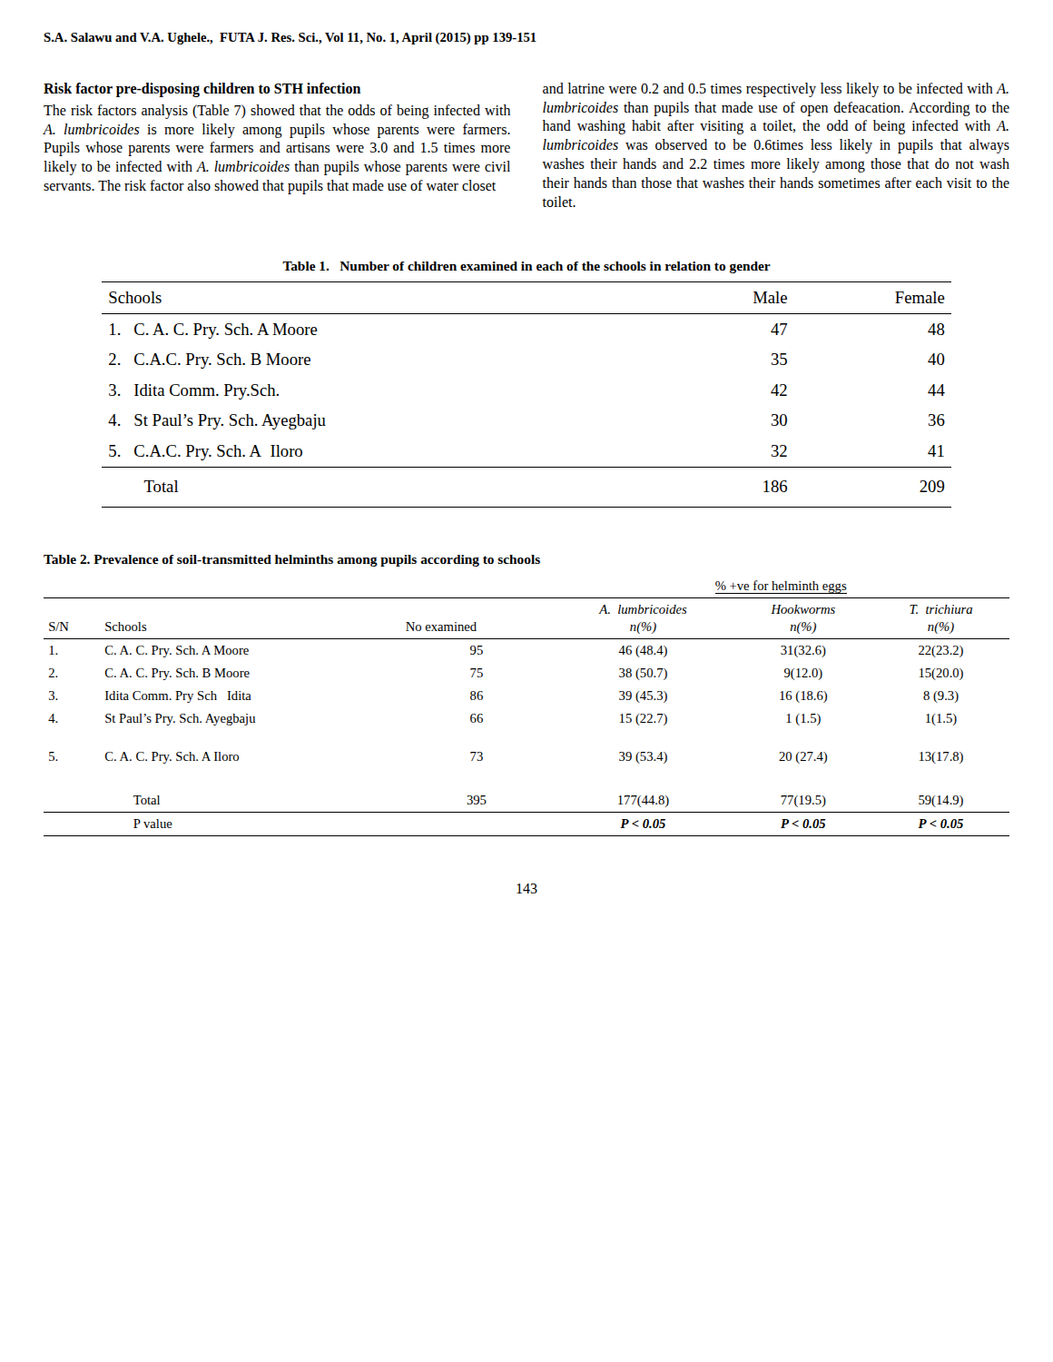S.A. Salawu and V.A. Ughele., FUTA J. Res. Sci., Vol 11, No. 1, April (2015) pp 139-151
Risk factor pre-disposing children to STH infection
The risk factors analysis (Table 7) showed that the odds of being infected with A. lumbricoides is more likely among pupils whose parents were farmers. Pupils whose parents were farmers and artisans were 3.0 and 1.5 times more likely to be infected with A. lumbricoides than pupils whose parents were civil servants. The risk factor also showed that pupils that made use of water closet
and latrine were 0.2 and 0.5 times respectively less likely to be infected with A. lumbricoides than pupils that made use of open defeacation. According to the hand washing habit after visiting a toilet, the odd of being infected with A. lumbricoides was observed to be 0.6times less likely in pupils that always washes their hands and 2.2 times more likely among those that do not wash their hands than those that washes their hands sometimes after each visit to the toilet.
Table 1. Number of children examined in each of the schools in relation to gender
| Schools | Male | Female |
| --- | --- | --- |
| 1. C. A. C. Pry. Sch. A Moore | 47 | 48 |
| 2. C.A.C. Pry. Sch. B Moore | 35 | 40 |
| 3. Idita Comm. Pry.Sch. | 42 | 44 |
| 4. St Paul’s Pry. Sch. Ayegbaju | 30 | 36 |
| 5. C.A.C. Pry. Sch. A Iloro | 32 | 41 |
| Total | 186 | 209 |
Table 2. Prevalence of soil-transmitted helminths among pupils according to schools
| | | | % +ve for helminth eggs |
| S/N | Schools | No examined | A. lumbricoides n(%) | Hookworms n(%) | T. trichiura n(%) |
| 1. | C. A. C. Pry. Sch. A Moore | 95 | 46 (48.4) | 31(32.6) | 22(23.2) |
| 2. | C. A. C. Pry. Sch. B Moore | 75 | 38 (50.7) | 9(12.0) | 15(20.0) |
| 3. | Idita Comm. Pry Sch Idita | 86 | 39 (45.3) | 16 (18.6) | 8 (9.3) |
| 4. | St Paul’s Pry. Sch. Ayegbaju | 66 | 15 (22.7) | 1 (1.5) | 1(1.5) |
| 5. | C. A. C. Pry. Sch. A Iloro | 73 | 39 (53.4) | 20 (27.4) | 13(17.8) |
| | Total | 395 | 177(44.8) | 77(19.5) | 59(14.9) |
| | P value | | P < 0.05 | P < 0.05 | P < 0.05 |
143